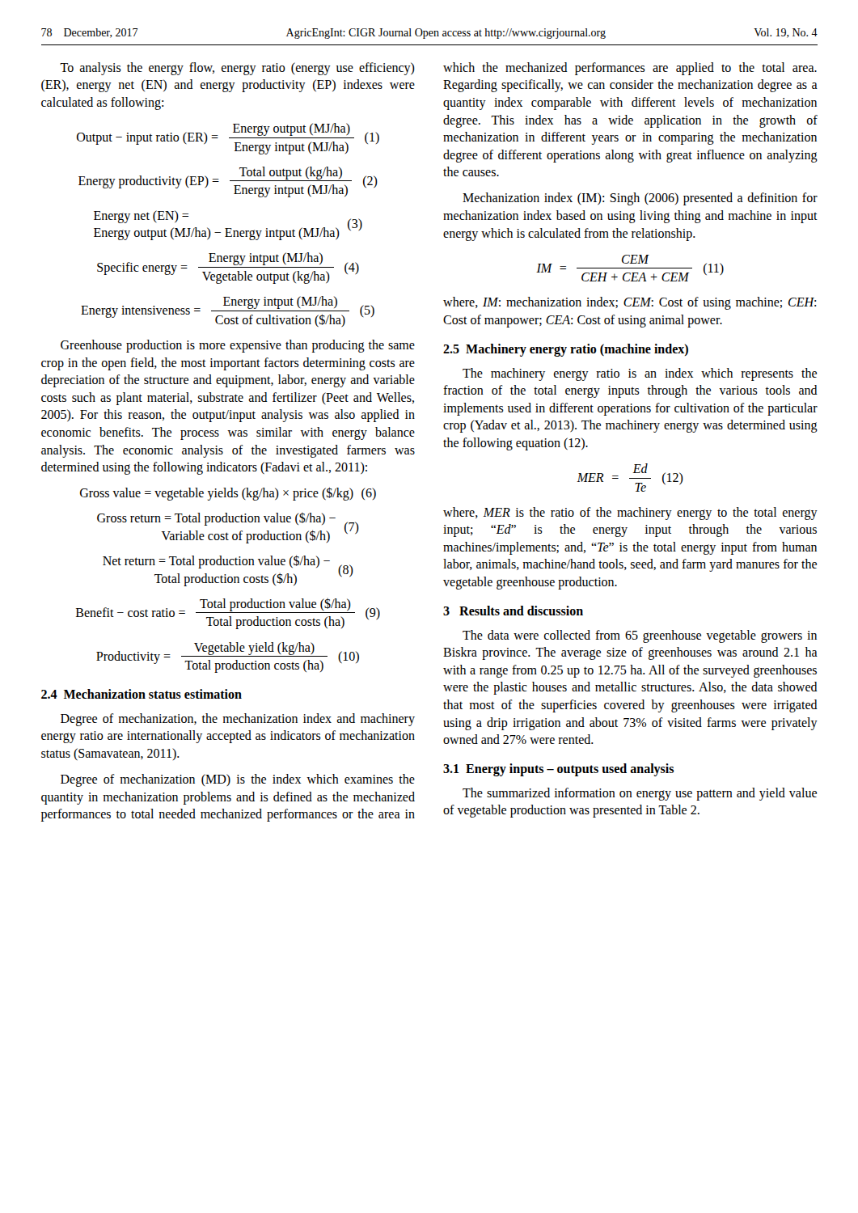78 December, 2017 AgricEngInt: CIGR Journal Open access at http://www.cigrjournal.org Vol. 19, No. 4
To analysis the energy flow, energy ratio (energy use efficiency) (ER), energy net (EN) and energy productivity (EP) indexes were calculated as following:
Output − input ratio (ER) = Energy output (MJ/ha) Energy intput (MJ/ha) (1)
Energy productivity (EP) = Total output (kg/ha) Energy intput (MJ/ha) (2)
Energy net (EN) =
Energy output (MJ/ha) − Energy intput (MJ/ha) (3)
Specific energy = Energy intput (MJ/ha) Vegetable output (kg/ha) (4)
Energy intensiveness = Energy intput (MJ/ha) Cost of cultivation ($/ha) (5)
Greenhouse production is more expensive than producing the same crop in the open field, the most important factors determining costs are depreciation of the structure and equipment, labor, energy and variable costs such as plant material, substrate and fertilizer (Peet and Welles, 2005). For this reason, the output/input analysis was also applied in economic benefits. The process was similar with energy balance analysis. The economic analysis of the investigated farmers was determined using the following indicators (Fadavi et al., 2011):
Gross value = vegetable yields (kg/ha) × price ($/kg) (6)
Gross return = Total production value ($/ha) −
Variable cost of production ($/h) (7)
Net return = Total production value ($/ha) −
Total production costs ($/h) (8)
Benefit − cost ratio = Total production value ($/ha) Total production costs (ha) (9)
Productivity = Vegetable yield (kg/ha) Total production costs (ha) (10)
2.4 Mechanization status estimation
Degree of mechanization, the mechanization index and machinery energy ratio are internationally accepted as indicators of mechanization status (Samavatean, 2011).
Degree of mechanization (MD) is the index which examines the quantity in mechanization problems and is defined as the mechanized performances to total needed mechanized performances or the area in which the mechanized performances are applied to the total area. Regarding specifically, we can consider the mechanization degree as a quantity index comparable with different levels of mechanization degree. This index has a wide application in the growth of mechanization in different years or in comparing the mechanization degree of different operations along with great influence on analyzing the causes.
Mechanization index (IM): Singh (2006) presented a definition for mechanization index based on using living thing and machine in input energy which is calculated from the relationship.
IM = CEM CEH + CEA + CEM (11)
where, IM: mechanization index; CEM: Cost of using machine; CEH: Cost of manpower; CEA: Cost of using animal power.
2.5 Machinery energy ratio (machine index)
The machinery energy ratio is an index which represents the fraction of the total energy inputs through the various tools and implements used in different operations for cultivation of the particular crop (Yadav et al., 2013). The machinery energy was determined using the following equation (12).
MER = Ed Te (12)
where, MER is the ratio of the machinery energy to the total energy input; “Ed” is the energy input through the various machines/implements; and, “Te” is the total energy input from human labor, animals, machine/hand tools, seed, and farm yard manures for the vegetable greenhouse production.
3 Results and discussion
The data were collected from 65 greenhouse vegetable growers in Biskra province. The average size of greenhouses was around 2.1 ha with a range from 0.25 up to 12.75 ha. All of the surveyed greenhouses were the plastic houses and metallic structures. Also, the data showed that most of the superficies covered by greenhouses were irrigated using a drip irrigation and about 73% of visited farms were privately owned and 27% were rented.
3.1 Energy inputs – outputs used analysis
The summarized information on energy use pattern and yield value of vegetable production was presented in Table 2.